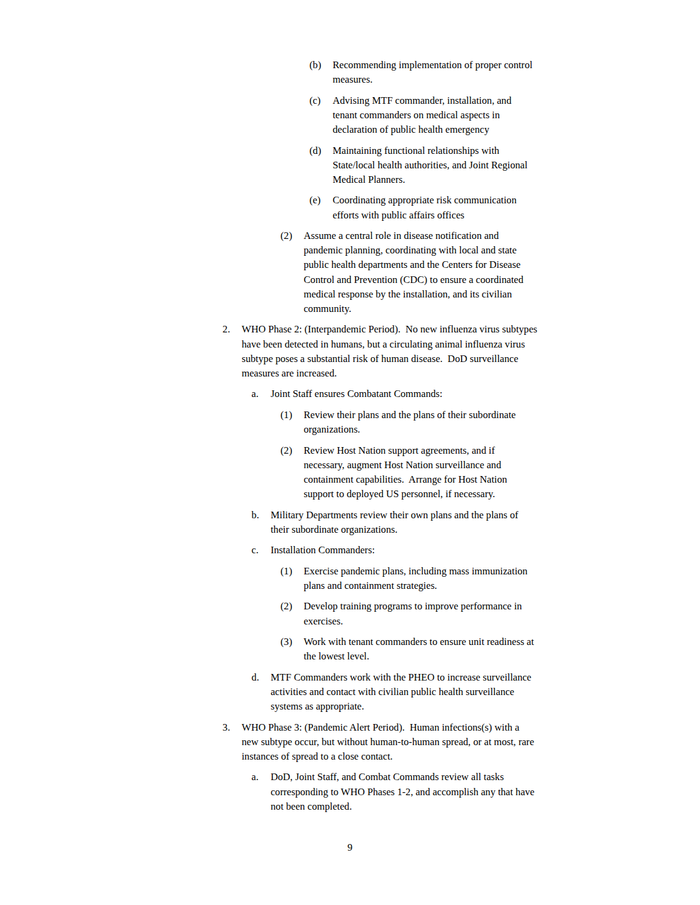(b)
Recommending implementation of proper control measures.
(c)
Advising MTF commander, installation, and tenant commanders on medical aspects in declaration of public health emergency
(d)
Maintaining functional relationships with State/local health authorities, and Joint Regional Medical Planners.
(e)
Coordinating appropriate risk communication efforts with public affairs offices
(2)
Assume a central role in disease notification and pandemic planning, coordinating with local and state public health departments and the Centers for Disease Control and Prevention (CDC) to ensure a coordinated medical response by the installation, and its civilian community.
2.
WHO Phase 2: (Interpandemic Period). No new influenza virus subtypes have been detected in humans, but a circulating animal influenza virus subtype poses a substantial risk of human disease. DoD surveillance measures are increased.
a.
Joint Staff ensures Combatant Commands:
(1)
Review their plans and the plans of their subordinate organizations.
(2)
Review Host Nation support agreements, and if necessary, augment Host Nation surveillance and containment capabilities. Arrange for Host Nation support to deployed US personnel, if necessary.
b.
Military Departments review their own plans and the plans of their subordinate organizations.
c.
Installation Commanders:
(1)
Exercise pandemic plans, including mass immunization plans and containment strategies.
(2)
Develop training programs to improve performance in exercises.
(3)
Work with tenant commanders to ensure unit readiness at the lowest level.
d.
MTF Commanders work with the PHEO to increase surveillance activities and contact with civilian public health surveillance systems as appropriate.
3.
WHO Phase 3: (Pandemic Alert Period). Human infections(s) with a new subtype occur, but without human-to-human spread, or at most, rare instances of spread to a close contact.
a.
DoD, Joint Staff, and Combat Commands review all tasks corresponding to WHO Phases 1-2, and accomplish any that have not been completed.
9